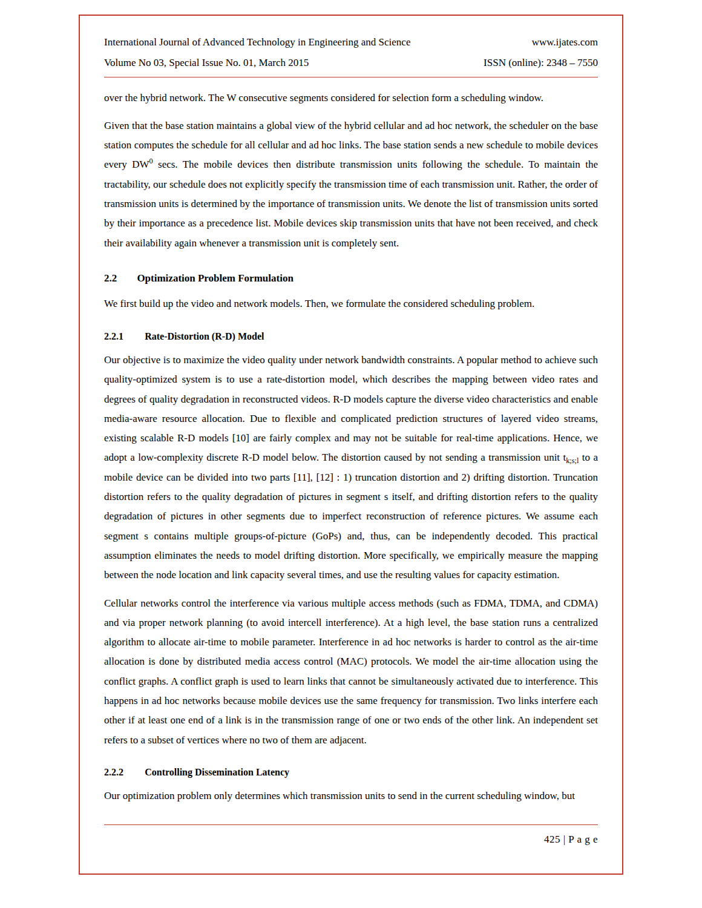International Journal of Advanced Technology in Engineering and Science www.ijates.com
Volume No 03, Special Issue No. 01, March 2015 ISSN (online): 2348 – 7550
over the hybrid network. The W consecutive segments considered for selection form a scheduling window.
Given that the base station maintains a global view of the hybrid cellular and ad hoc network, the scheduler on the base station computes the schedule for all cellular and ad hoc links. The base station sends a new schedule to mobile devices every DW0 secs. The mobile devices then distribute transmission units following the schedule. To maintain the tractability, our schedule does not explicitly specify the transmission time of each transmission unit. Rather, the order of transmission units is determined by the importance of transmission units. We denote the list of transmission units sorted by their importance as a precedence list. Mobile devices skip transmission units that have not been received, and check their availability again whenever a transmission unit is completely sent.
2.2 Optimization Problem Formulation
We first build up the video and network models. Then, we formulate the considered scheduling problem.
2.2.1 Rate-Distortion (R-D) Model
Our objective is to maximize the video quality under network bandwidth constraints. A popular method to achieve such quality-optimized system is to use a rate-distortion model, which describes the mapping between video rates and degrees of quality degradation in reconstructed videos. R-D models capture the diverse video characteristics and enable media-aware resource allocation. Due to flexible and complicated prediction structures of layered video streams, existing scalable R-D models [10] are fairly complex and may not be suitable for real-time applications. Hence, we adopt a low-complexity discrete R-D model below. The distortion caused by not sending a transmission unit tk;s;l to a mobile device can be divided into two parts [11], [12] : 1) truncation distortion and 2) drifting distortion. Truncation distortion refers to the quality degradation of pictures in segment s itself, and drifting distortion refers to the quality degradation of pictures in other segments due to imperfect reconstruction of reference pictures. We assume each segment s contains multiple groups-of-picture (GoPs) and, thus, can be independently decoded. This practical assumption eliminates the needs to model drifting distortion. More specifically, we empirically measure the mapping between the node location and link capacity several times, and use the resulting values for capacity estimation.
Cellular networks control the interference via various multiple access methods (such as FDMA, TDMA, and CDMA) and via proper network planning (to avoid intercell interference). At a high level, the base station runs a centralized algorithm to allocate air-time to mobile parameter. Interference in ad hoc networks is harder to control as the air-time allocation is done by distributed media access control (MAC) protocols. We model the air-time allocation using the conflict graphs. A conflict graph is used to learn links that cannot be simultaneously activated due to interference. This happens in ad hoc networks because mobile devices use the same frequency for transmission. Two links interfere each other if at least one end of a link is in the transmission range of one or two ends of the other link. An independent set refers to a subset of vertices where no two of them are adjacent.
2.2.2 Controlling Dissemination Latency
Our optimization problem only determines which transmission units to send in the current scheduling window, but
425 | P a g e